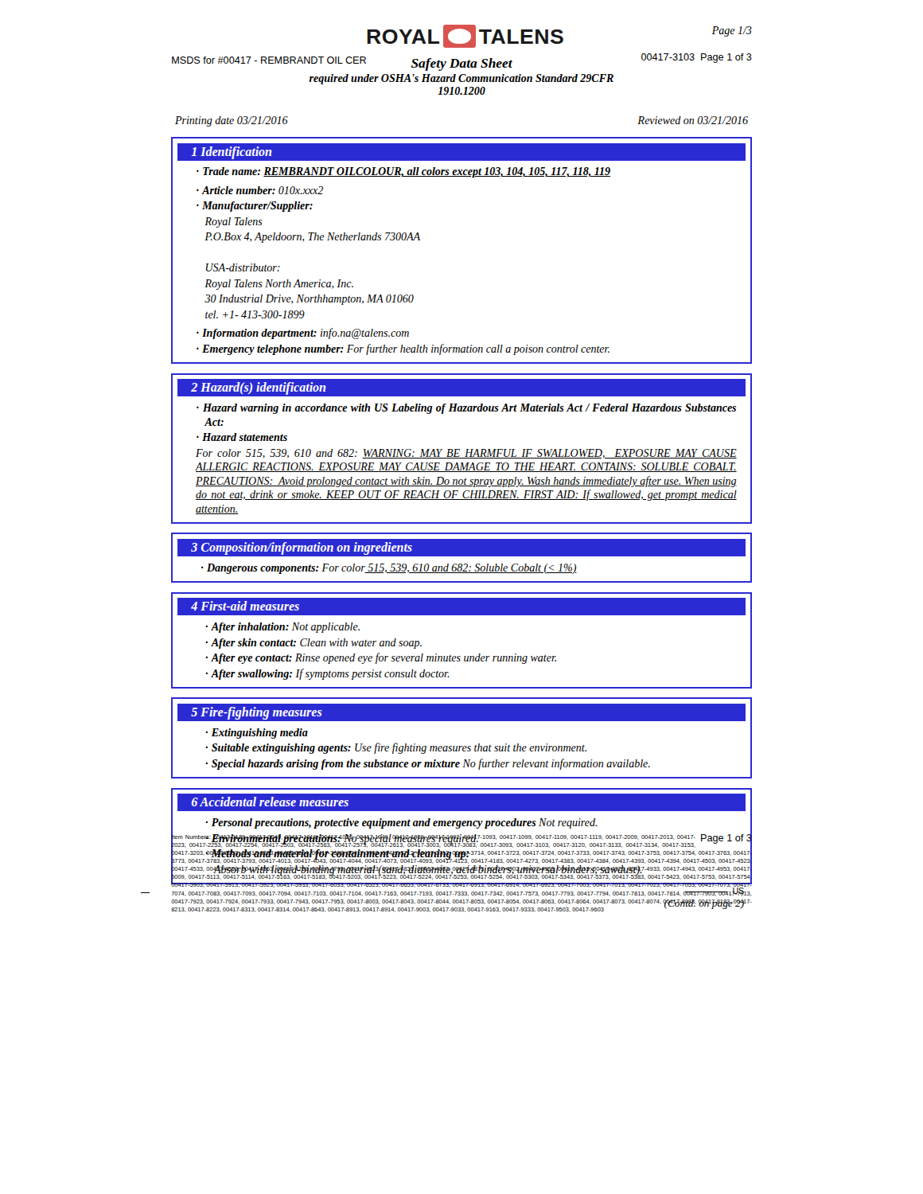ROYAL TALENS
Page 1/3
Safety Data Sheet
required under OSHA's Hazard Communication Standard 29CFR
1910.1200
MSDS for #00417 - REMBRANDT OIL CER
00417-3103 Page 1 of 3
Printing date 03/21/2016
Reviewed on 03/21/2016
1 Identification
· Trade name: REMBRANDT OILCOLOUR, all colors except 103, 104, 105, 117, 118, 119
· Article number: 010x.xxx2
· Manufacturer/Supplier:
Royal Talens
P.O.Box 4, Apeldoorn, The Netherlands 7300AA
USA-distributor:
Royal Talens North America, Inc.
30 Industrial Drive, Northhampton, MA 01060
tel. +1- 413-300-1899
· Information department: info.na@talens.com
· Emergency telephone number: For further health information call a poison control center.
2 Hazard(s) identification
· Hazard warning in accordance with US Labeling of Hazardous Art Materials Act / Federal Hazardous Substances Act:
· Hazard statements
For color 515, 539, 610 and 682: WARNING: MAY BE HARMFUL IF SWALLOWED, EXPOSURE MAY CAUSE ALLERGIC REACTIONS. EXPOSURE MAY CAUSE DAMAGE TO THE HEART. CONTAINS: SOLUBLE COBALT. PRECAUTIONS: Avoid prolonged contact with skin. Do not spray apply. Wash hands immediately after use. When using do not eat, drink or smoke. KEEP OUT OF REACH OF CHILDREN. FIRST AID: If swallowed, get prompt medical attention.
3 Composition/information on ingredients
· Dangerous components: For color 515, 539, 610 and 682: Soluble Cobalt (< 1%)
4 First-aid measures
· After inhalation: Not applicable.
· After skin contact: Clean with water and soap.
· After eye contact: Rinse opened eye for several minutes under running water.
· After swallowing: If symptoms persist consult doctor.
5 Fire-fighting measures
· Extinguishing media
· Suitable extinguishing agents: Use fire fighting measures that suit the environment.
· Special hazards arising from the substance or mixture No further relevant information available.
6 Accidental release measures
· Personal precautions, protective equipment and emergency procedures Not required.
· Environmental precautions: No special measures required.
· Methods and material for containment and cleaning up:
Absorb with liquid-binding material (sand, diatomite, acid binders, universal binders, sawdust).
US
(Contd. on page 2)
Page 1 of 3 Item Numbers: 00417-0129, 00417-0249, 00417-1019, 00417-1029, 00417-1049, 00417-1059, 00417-1092, 00417-1093, 00417-1099, 00417-1109, 00417-1119, 00417-2009, 00417-2013, 00417-2023, 00417-2253, 00417-2254, 00417-2503, 00417-2563, 00417-2573, 00417-2613, 00417-3003, 00417-3083, 00417-3093, 00417-3103, 00417-3120, 00417-3133, 00417-3134, 00417-3153, 00417-3203, 00417-3253, 00417-3283, 00417-3294, 00417-3693, 00417-3703, 00417-3712, 00417-3713, 00417-3714, 00417-3723, 00417-3724, 00417-3733, 00417-3743, 00417-3753, 00417-3754, 00417-3763, 00417-3773, 00417-3783, 00417-3793, 00417-4013, 00417-4043, 00417-4044, 00417-4073, 00417-4093, 00417-4123, 00417-4183, 00417-4273, 00417-4383, 00417-4384, 00417-4393, 00417-4394, 00417-4503, 00417-4523, 00417-4533, 00417-4553, 00417-4563, 00417-4763, 00417-4793, 00417-4823, 00417-4833, 00417-4863, 00417-4873, 00417-4902, 00417-4903, 00417-4913, 00417-4923, 00417-4933, 00417-4943, 00417-4953, 00417-5009, 00417-5113, 00417-5114, 00417-5163, 00417-5183, 00417-5203, 00417-5223, 00417-5224, 00417-5253, 00417-5254, 00417-5303, 00417-5343, 00417-5373, 00417-5383, 00417-5423, 00417-5753, 00417-5754, 00417-5903, 00417-5913, 00417-5923, 00417-5933, 00417-6033, 00417-6523, 00417-6653, 00417-6733, 00417-6913, 00417-6914, 00417-6923, 00417-7003, 00417-7013, 00417-7023, 00417-7053, 00417-7073, 00417-7074, 00417-7083, 00417-7093, 00417-7094, 00417-7103, 00417-7104, 00417-7163, 00417-7193, 00417-7333, 00417-7342, 00417-7573, 00417-7793, 00417-7794, 00417-7813, 00417-7814, 00417-7903, 00417-7913, 00417-7923, 00417-7924, 00417-7933, 00417-7943, 00417-7953, 00417-8003, 00417-8043, 00417-8044, 00417-8053, 00417-8054, 00417-8063, 00417-8064, 00417-8073, 00417-8074, 00417-8083, 00417-8183, 00417-8213, 00417-8223, 00417-8313, 00417-8314, 00417-8643, 00417-8913, 00417-8914, 00417-9003, 00417-9033, 00417-9163, 00417-9333, 00417-9503, 00417-9603